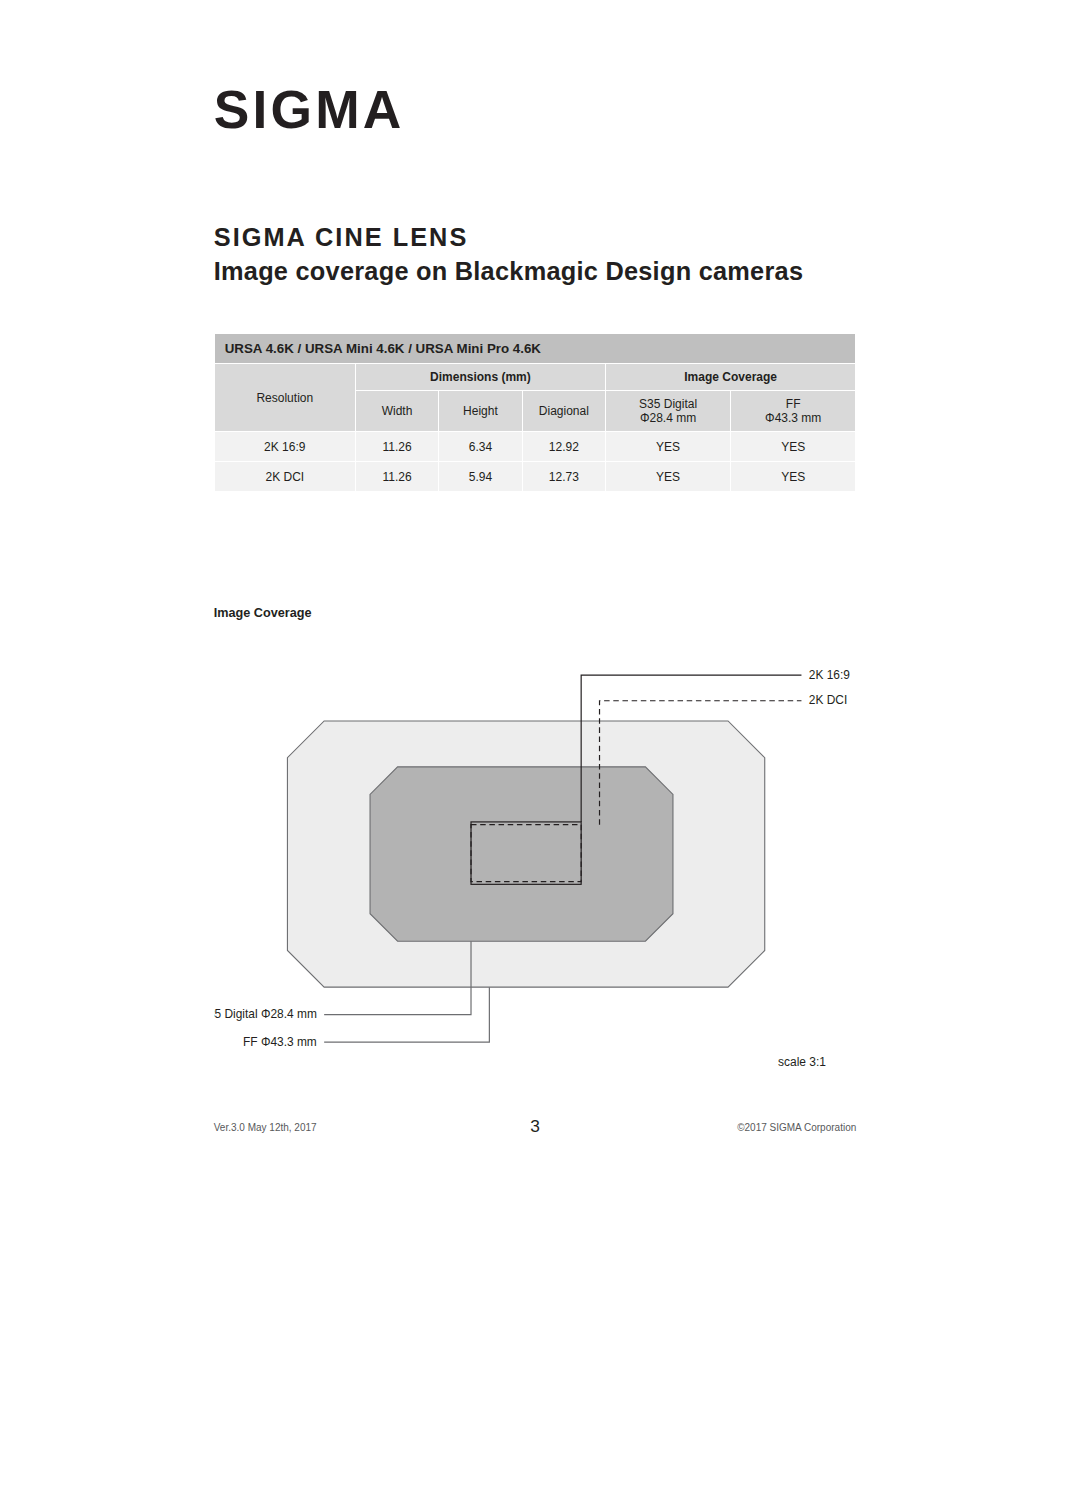SIGMA
SIGMA CINE LENS Image coverage on Blackmagic Design cameras
| URSA 4.6K / URSA Mini 4.6K / URSA Mini Pro 4.6K |
| --- |
| Resolution | Dimensions (mm) | Image Coverage |
| Width | Height | Diagional | S35 Digital Φ 28.4 mm | FF Φ 43.3 mm |
| 2K 16:9 | 11.26 | 6.34 | 12.92 | YES | YES |
| 2K DCI | 11.26 | 5.94 | 12.73 | YES | YES |
Image Coverage
2K 16:9 2K DCI S35 Digital Φ28.4 mm FF Φ43.3 mm
scale 3:1
Ver.3.0 May 12th, 2017
3
©2017 SIGMA Corporation